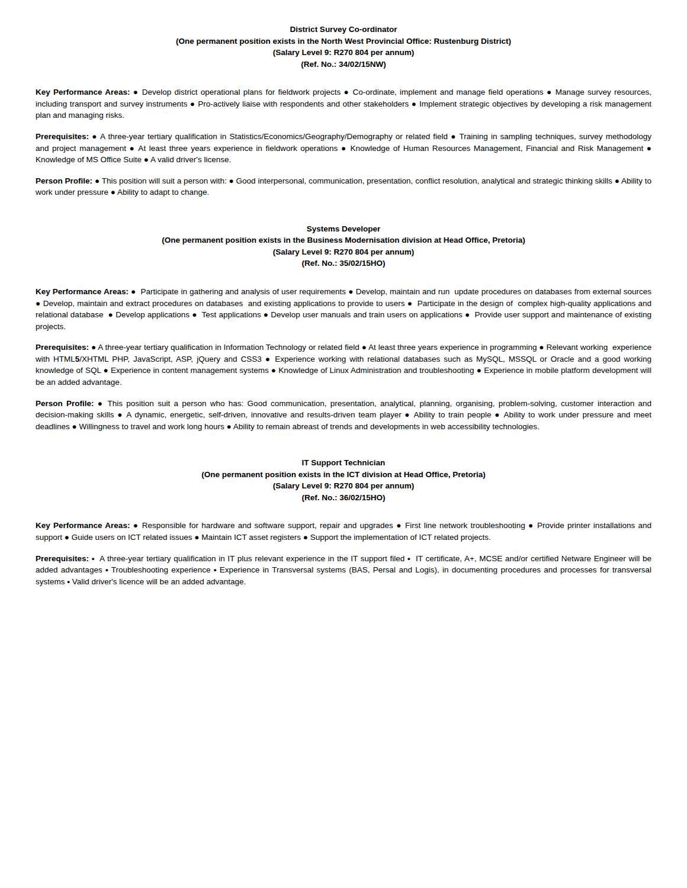District Survey Co-ordinator
(One permanent position exists in the North West Provincial Office: Rustenburg District)
(Salary Level 9: R270 804 per annum)
(Ref. No.: 34/02/15NW)
Key Performance Areas: ● Develop district operational plans for fieldwork projects ● Co-ordinate, implement and manage field operations ● Manage survey resources, including transport and survey instruments ● Pro-actively liaise with respondents and other stakeholders ● Implement strategic objectives by developing a risk management plan and managing risks.
Prerequisites: ● A three-year tertiary qualification in Statistics/Economics/Geography/Demography or related field ● Training in sampling techniques, survey methodology and project management ● At least three years experience in fieldwork operations ● Knowledge of Human Resources Management, Financial and Risk Management ● Knowledge of MS Office Suite ● A valid driver's license.
Person Profile: ● This position will suit a person with: ● Good interpersonal, communication, presentation, conflict resolution, analytical and strategic thinking skills ● Ability to work under pressure ● Ability to adapt to change.
Systems Developer
(One permanent position exists in the Business Modernisation division at Head Office, Pretoria)
(Salary Level 9: R270 804 per annum)
(Ref. No.: 35/02/15HO)
Key Performance Areas: ● Participate in gathering and analysis of user requirements ● Develop, maintain and run update procedures on databases from external sources ● Develop, maintain and extract procedures on databases and existing applications to provide to users ● Participate in the design of complex high-quality applications and relational database ● Develop applications ● Test applications ● Develop user manuals and train users on applications ● Provide user support and maintenance of existing projects.
Prerequisites: ● A three-year tertiary qualification in Information Technology or related field ● At least three years experience in programming ● Relevant working experience with HTML5/XHTML PHP, JavaScript, ASP, jQuery and CSS3 ● Experience working with relational databases such as MySQL, MSSQL or Oracle and a good working knowledge of SQL ● Experience in content management systems ● Knowledge of Linux Administration and troubleshooting ● Experience in mobile platform development will be an added advantage.
Person Profile: ● This position suit a person who has: Good communication, presentation, analytical, planning, organising, problem-solving, customer interaction and decision-making skills ● A dynamic, energetic, self-driven, innovative and results-driven team player ● Ability to train people ● Ability to work under pressure and meet deadlines ● Willingness to travel and work long hours ● Ability to remain abreast of trends and developments in web accessibility technologies.
IT Support Technician
(One permanent position exists in the ICT division at Head Office, Pretoria)
(Salary Level 9: R270 804 per annum)
(Ref. No.: 36/02/15HO)
Key Performance Areas: ● Responsible for hardware and software support, repair and upgrades ● First line network troubleshooting ● Provide printer installations and support ● Guide users on ICT related issues ● Maintain ICT asset registers ● Support the implementation of ICT related projects.
Prerequisites: • A three-year tertiary qualification in IT plus relevant experience in the IT support filed • IT certificate, A+, MCSE and/or certified Netware Engineer will be added advantages • Troubleshooting experience • Experience in Transversal systems (BAS, Persal and Logis), in documenting procedures and processes for transversal systems • Valid driver's licence will be an added advantage.